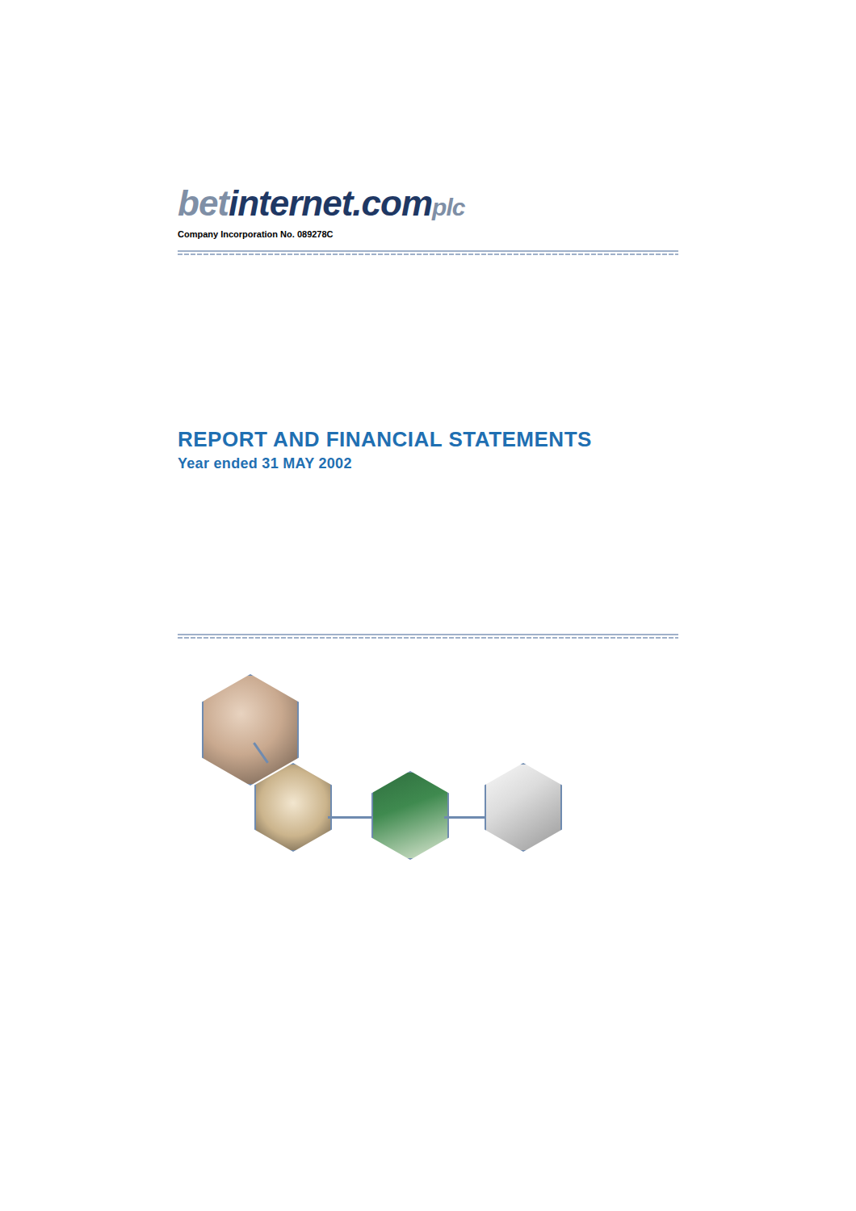bet internet.com plc
Company Incorporation No. 089278C
REPORT AND FINANCIAL STATEMENTS
Year ended 31 MAY 2002